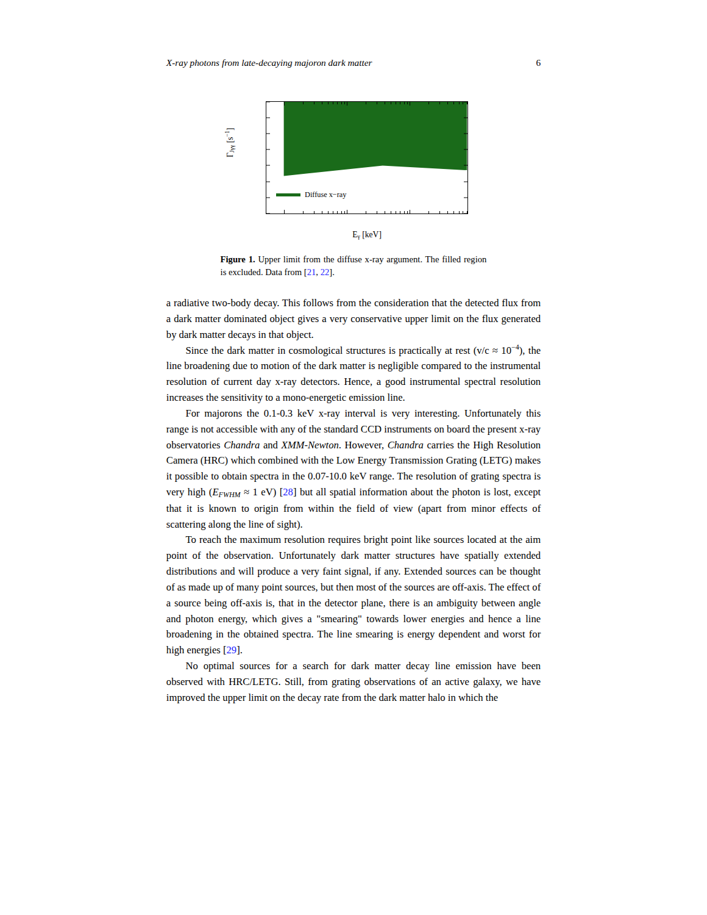X-ray photons from late-decaying majoron dark matter 6
ΓJγγ [s−1]
10−20
10−22
10−24
10−26
10−28
10−30
10−32
10−34
1
10
100
Diffuse x−ray
Eγ [keV]
Figure 1. Upper limit from the diffuse x-ray argument. The filled region is excluded. Data from [21, 22].
a radiative two-body decay. This follows from the consideration that the detected flux from a dark matter dominated object gives a very conservative upper limit on the flux generated by dark matter decays in that object.
Since the dark matter in cosmological structures is practically at rest (v/c ≈ 10−4), the line broadening due to motion of the dark matter is negligible compared to the instrumental resolution of current day x-ray detectors. Hence, a good instrumental spectral resolution increases the sensitivity to a mono-energetic emission line.
For majorons the 0.1-0.3 keV x-ray interval is very interesting. Unfortunately this range is not accessible with any of the standard CCD instruments on board the present x-ray observatories Chandra and XMM-Newton. However, Chandra carries the High Resolution Camera (HRC) which combined with the Low Energy Transmission Grating (LETG) makes it possible to obtain spectra in the 0.07-10.0 keV range. The resolution of grating spectra is very high (EFWHM ≈ 1 eV) [28] but all spatial information about the photon is lost, except that it is known to origin from within the field of view (apart from minor effects of scattering along the line of sight).
To reach the maximum resolution requires bright point like sources located at the aim point of the observation. Unfortunately dark matter structures have spatially extended distributions and will produce a very faint signal, if any. Extended sources can be thought of as made up of many point sources, but then most of the sources are off-axis. The effect of a source being off-axis is, that in the detector plane, there is an ambiguity between angle and photon energy, which gives a "smearing" towards lower energies and hence a line broadening in the obtained spectra. The line smearing is energy dependent and worst for high energies [29].
No optimal sources for a search for dark matter decay line emission have been observed with HRC/LETG. Still, from grating observations of an active galaxy, we have improved the upper limit on the decay rate from the dark matter halo in which the